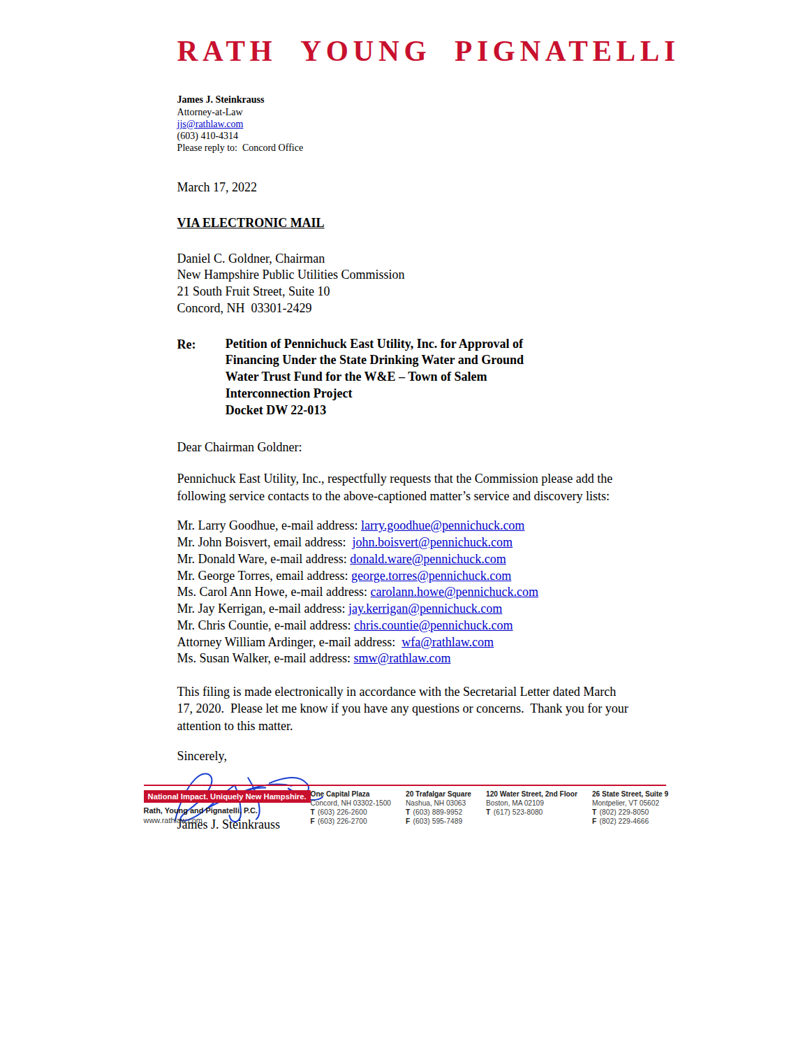RATH YOUNG PIGNATELLI
James J. Steinkrauss
Attorney-at-Law
jjs@rathlaw.com
(603) 410-4314
Please reply to: Concord Office
March 17, 2022
VIA ELECTRONIC MAIL
Daniel C. Goldner, Chairman
New Hampshire Public Utilities Commission
21 South Fruit Street, Suite 10
Concord, NH 03301-2429
Re:
Petition of Pennichuck East Utility, Inc. for Approval of
Financing Under the State Drinking Water and Ground
Water Trust Fund for the W&E – Town of Salem
Interconnection Project
Docket DW 22-013
Dear Chairman Goldner:
Pennichuck East Utility, Inc., respectfully requests that the Commission please add the following service contacts to the above-captioned matter’s service and discovery lists:
Mr. Larry Goodhue, e-mail address: larry.goodhue@pennichuck.com
Mr. John Boisvert, email address: john.boisvert@pennichuck.com
Mr. Donald Ware, e-mail address: donald.ware@pennichuck.com
Mr. George Torres, email address: george.torres@pennichuck.com
Ms. Carol Ann Howe, e-mail address: carolann.howe@pennichuck.com
Mr. Jay Kerrigan, e-mail address: jay.kerrigan@pennichuck.com
Mr. Chris Countie, e-mail address: chris.countie@pennichuck.com
Attorney William Ardinger, e-mail address: wfa@rathlaw.com
Ms. Susan Walker, e-mail address: smw@rathlaw.com
This filing is made electronically in accordance with the Secretarial Letter dated March 17, 2020. Please let me know if you have any questions or concerns. Thank you for your attention to this matter.
Sincerely,
James J. Steinkrauss
National Impact. Uniquely New Hampshire.
Rath, Young and Pignatelli, P.C.
www.rathlaw.com
One Capital Plaza
Concord, NH 03302-1500
T (603) 226-2600
F (603) 226-2700
20 Trafalgar Square
Nashua, NH 03063
T (603) 889-9952
F (603) 595-7489
120 Water Street, 2nd Floor
Boston, MA 02109
T (617) 523-8080
26 State Street, Suite 9
Montpelier, VT 05602
T (802) 229-8050
F (802) 229-4666